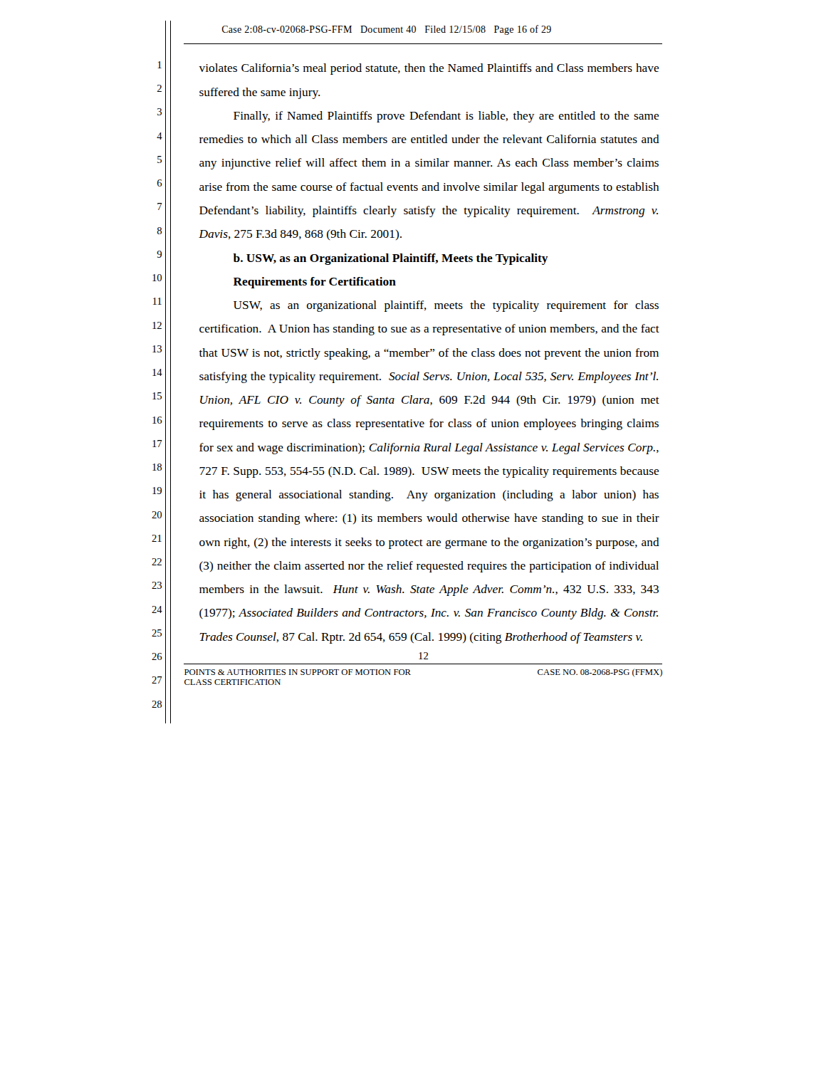Case 2:08-cv-02068-PSG-FFM Document 40 Filed 12/15/08 Page 16 of 29
1
2
3
4
5
6
7
8
9
10
11
12
13
14
15
16
17
18
19
20
21
22
23
24
25
26
27
28
violates California’s meal period statute, then the Named Plaintiffs and Class members have suffered the same injury.
Finally, if Named Plaintiffs prove Defendant is liable, they are entitled to the same remedies to which all Class members are entitled under the relevant California statutes and any injunctive relief will affect them in a similar manner. As each Class member’s claims arise from the same course of factual events and involve similar legal arguments to establish Defendant’s liability, plaintiffs clearly satisfy the typicality requirement. Armstrong v. Davis, 275 F.3d 849, 868 (9th Cir. 2001).
b. USW, as an Organizational Plaintiff, Meets the Typicality Requirements for Certification
USW, as an organizational plaintiff, meets the typicality requirement for class certification. A Union has standing to sue as a representative of union members, and the fact that USW is not, strictly speaking, a “member” of the class does not prevent the union from satisfying the typicality requirement. Social Servs. Union, Local 535, Serv. Employees Int’l. Union, AFL CIO v. County of Santa Clara, 609 F.2d 944 (9th Cir. 1979) (union met requirements to serve as class representative for class of union employees bringing claims for sex and wage discrimination); California Rural Legal Assistance v. Legal Services Corp., 727 F. Supp. 553, 554-55 (N.D. Cal. 1989). USW meets the typicality requirements because it has general associational standing. Any organization (including a labor union) has association standing where: (1) its members would otherwise have standing to sue in their own right, (2) the interests it seeks to protect are germane to the organization’s purpose, and (3) neither the claim asserted nor the relief requested requires the participation of individual members in the lawsuit. Hunt v. Wash. State Apple Adver. Comm’n., 432 U.S. 333, 343 (1977); Associated Builders and Contractors, Inc. v. San Francisco County Bldg. & Constr. Trades Counsel, 87 Cal. Rptr. 2d 654, 659 (Cal. 1999) (citing Brotherhood of Teamsters v.
12
POINTS & AUTHORITIES IN SUPPORT OF MOTION FOR
CLASS CERTIFICATION
CASE NO. 08-2068-PSG (FFMX)